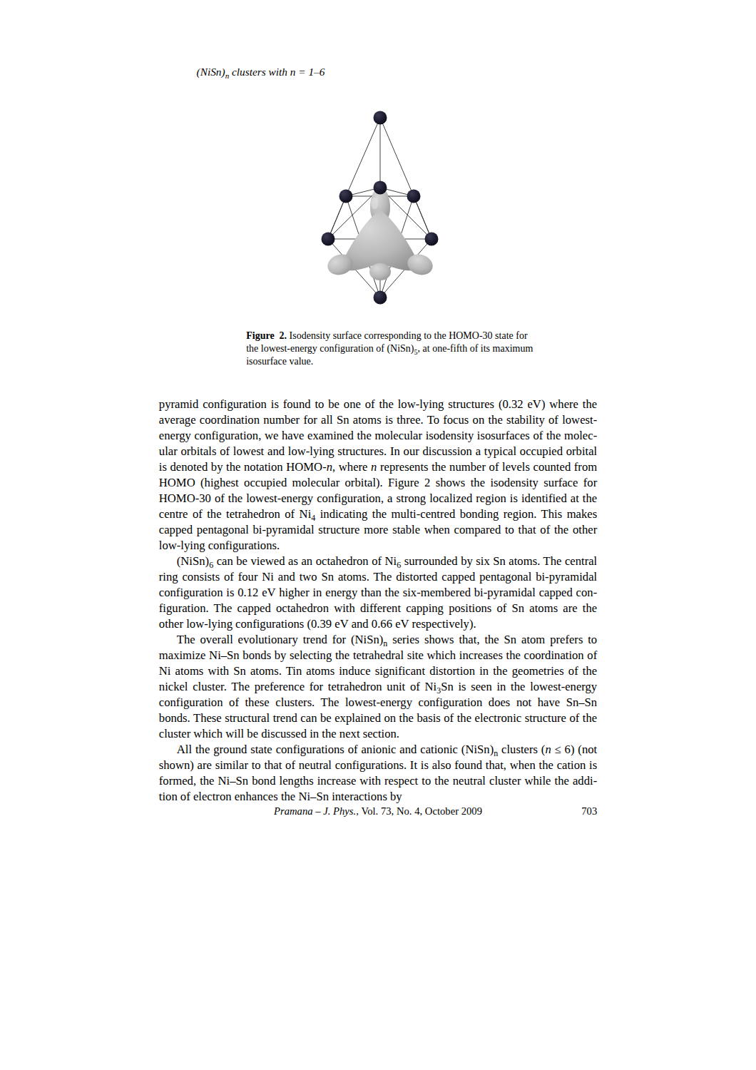(NiSn)n clusters with n = 1–6
Figure 2. Isodensity surface corresponding to the HOMO-30 state for the lowest-energy configuration of (NiSn)5, at one-fifth of its maximum isosurface value.
pyramid configuration is found to be one of the low-lying structures (0.32 eV) where the average coordination number for all Sn atoms is three. To focus on the stability of lowest-energy configuration, we have examined the molecular isodensity isosurfaces of the molecular orbitals of lowest and low-lying structures. In our discussion a typical occupied orbital is denoted by the notation HOMO-n, where n represents the number of levels counted from HOMO (highest occupied molecular orbital). Figure 2 shows the isodensity surface for HOMO-30 of the lowest-energy configuration, a strong localized region is identified at the centre of the tetrahedron of Ni4 indicating the multi-centred bonding region. This makes capped pentagonal bi-pyramidal structure more stable when compared to that of the other low-lying configurations.
(NiSn)6 can be viewed as an octahedron of Ni6 surrounded by six Sn atoms. The central ring consists of four Ni and two Sn atoms. The distorted capped pentagonal bi-pyramidal configuration is 0.12 eV higher in energy than the six-membered bi-pyramidal capped configuration. The capped octahedron with different capping positions of Sn atoms are the other low-lying configurations (0.39 eV and 0.66 eV respectively).
The overall evolutionary trend for (NiSn)n series shows that, the Sn atom prefers to maximize Ni–Sn bonds by selecting the tetrahedral site which increases the coordination of Ni atoms with Sn atoms. Tin atoms induce significant distortion in the geometries of the nickel cluster. The preference for tetrahedron unit of Ni3Sn is seen in the lowest-energy configuration of these clusters. The lowest-energy configuration does not have Sn–Sn bonds. These structural trend can be explained on the basis of the electronic structure of the cluster which will be discussed in the next section.
All the ground state configurations of anionic and cationic (NiSn)n clusters (n ≤ 6) (not shown) are similar to that of neutral configurations. It is also found that, when the cation is formed, the Ni–Sn bond lengths increase with respect to the neutral cluster while the addition of electron enhances the Ni–Sn interactions by
Pramana – J. Phys., Vol. 73, No. 4, October 2009 703